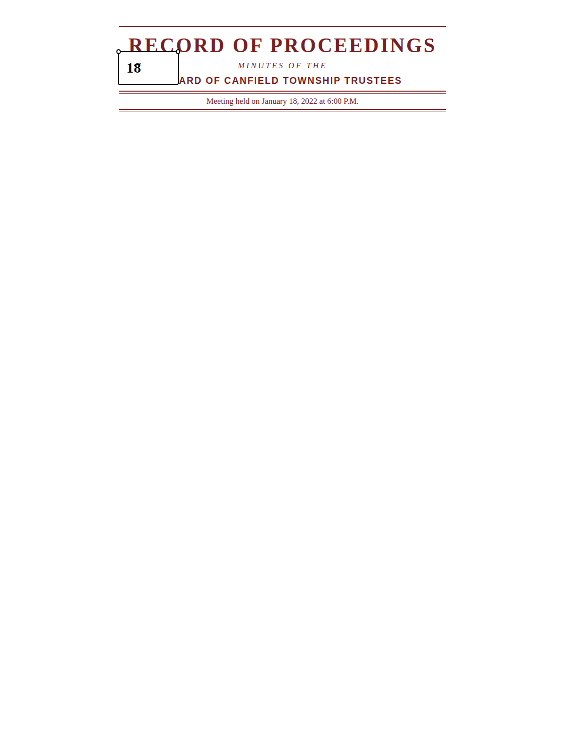18
RECORD OF PROCEEDINGS
MINUTES OF THE
BOARD OF CANFIELD TOWNSHIP TRUSTEES
Meeting held on January 18, 2022 at 6:00 P.M.